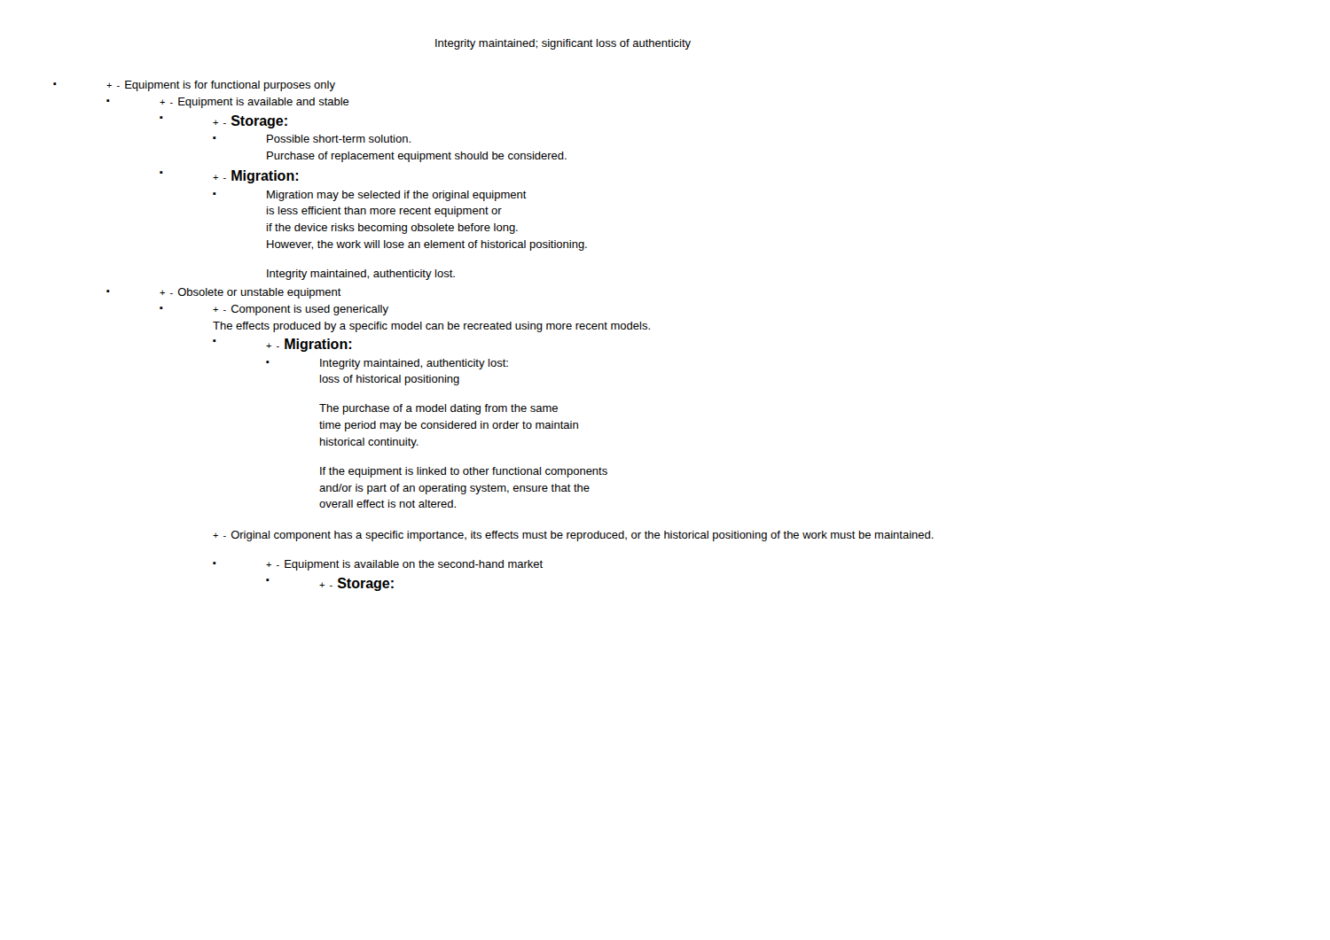Integrity maintained; significant loss of authenticity
+ -Equipment is for functional purposes only
+ -Equipment is available and stable
+ -Storage:
Possible short-term solution.
Purchase of replacement equipment should be considered.
+ -Migration:
Migration may be selected if the original equipment
is less efficient than more recent equipment or
if the device risks becoming obsolete before long.
However, the work will lose an element of historical positioning.
Integrity maintained, authenticity lost.
+ -Obsolete or unstable equipment
+ -Component is used generically
The effects produced by a specific model can be recreated using more recent models.
+ -Migration:
Integrity maintained, authenticity lost:
loss of historical positioning
The purchase of a model dating from the same
time period may be considered in order to maintain
historical continuity.
If the equipment is linked to other functional components
and/or is part of an operating system, ensure that the
overall effect is not altered.
+ -Original component has a specific importance, its effects must be reproduced, or the historical positioning of the work must be maintained.
+ -Equipment is available on the second-hand market
+ -Storage: